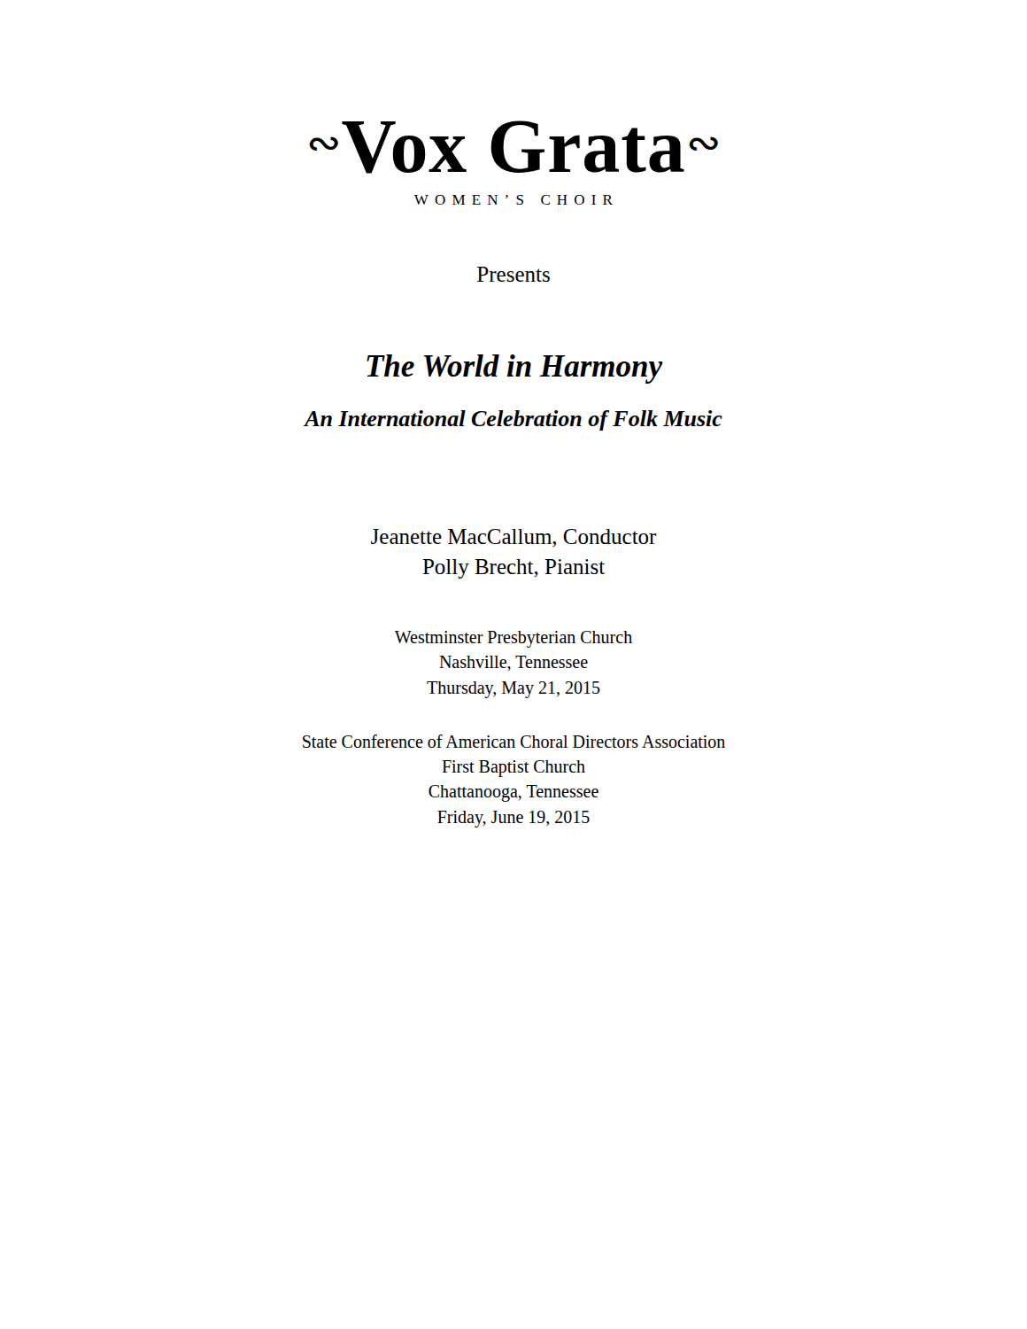∾Vox Grata∾
Women’s Choir
Presents
The World in Harmony
An International Celebration of Folk Music
Jeanette MacCallum, Conductor
Polly Brecht, Pianist
Westminster Presbyterian Church
Nashville, Tennessee
Thursday, May 21, 2015
State Conference of American Choral Directors Association
First Baptist Church
Chattanooga, Tennessee
Friday, June 19, 2015